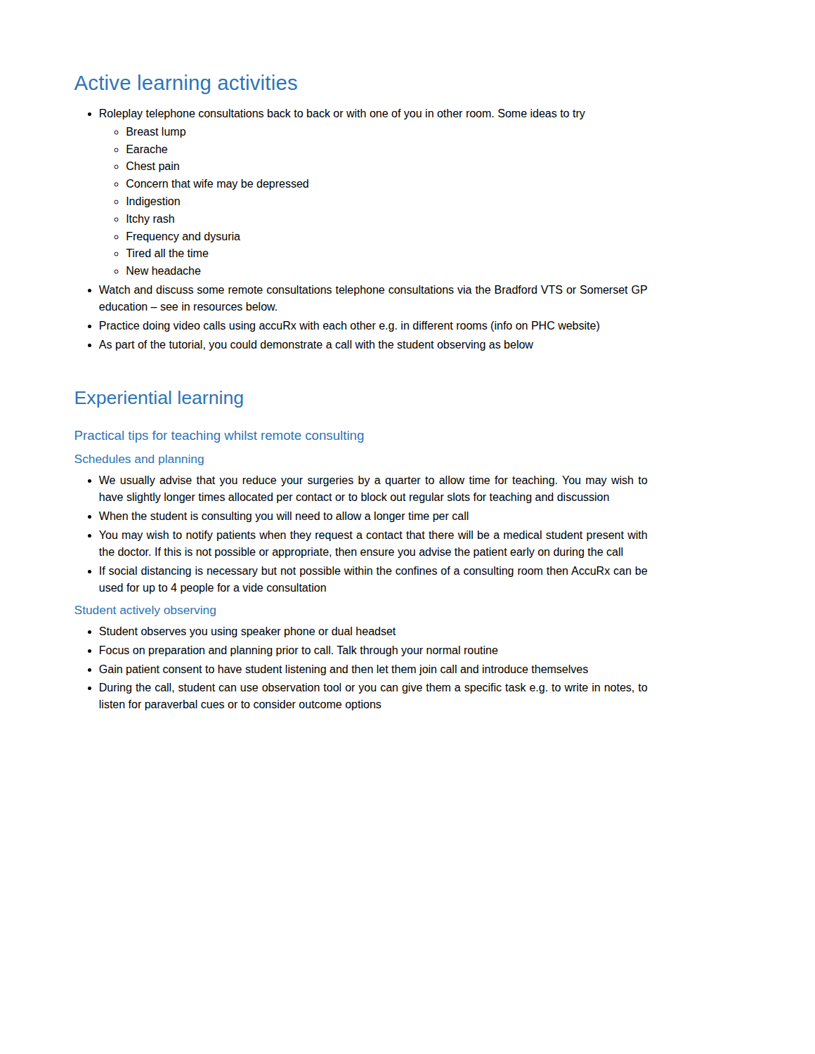Active learning activities
Roleplay telephone consultations back to back or with one of you in other room. Some ideas to try
Breast lump
Earache
Chest pain
Concern that wife may be depressed
Indigestion
Itchy rash
Frequency and dysuria
Tired all the time
New headache
Watch and discuss some remote consultations telephone consultations via the Bradford VTS or Somerset GP education – see in resources below.
Practice doing video calls using accuRx with each other e.g. in different rooms (info on PHC website)
As part of the tutorial, you could demonstrate a call with the student observing as below
Experiential learning
Practical tips for teaching whilst remote consulting
Schedules and planning
We usually advise that you reduce your surgeries by a quarter to allow time for teaching. You may wish to have slightly longer times allocated per contact or to block out regular slots for teaching and discussion
When the student is consulting you will need to allow a longer time per call
You may wish to notify patients when they request a contact that there will be a medical student present with the doctor. If this is not possible or appropriate, then ensure you advise the patient early on during the call
If social distancing is necessary but not possible within the confines of a consulting room then AccuRx can be used for up to 4 people for a vide consultation
Student actively observing
Student observes you using speaker phone or dual headset
Focus on preparation and planning prior to call. Talk through your normal routine
Gain patient consent to have student listening and then let them join call and introduce themselves
During the call, student can use observation tool or you can give them a specific task e.g. to write in notes, to listen for paraverbal cues or to consider outcome options